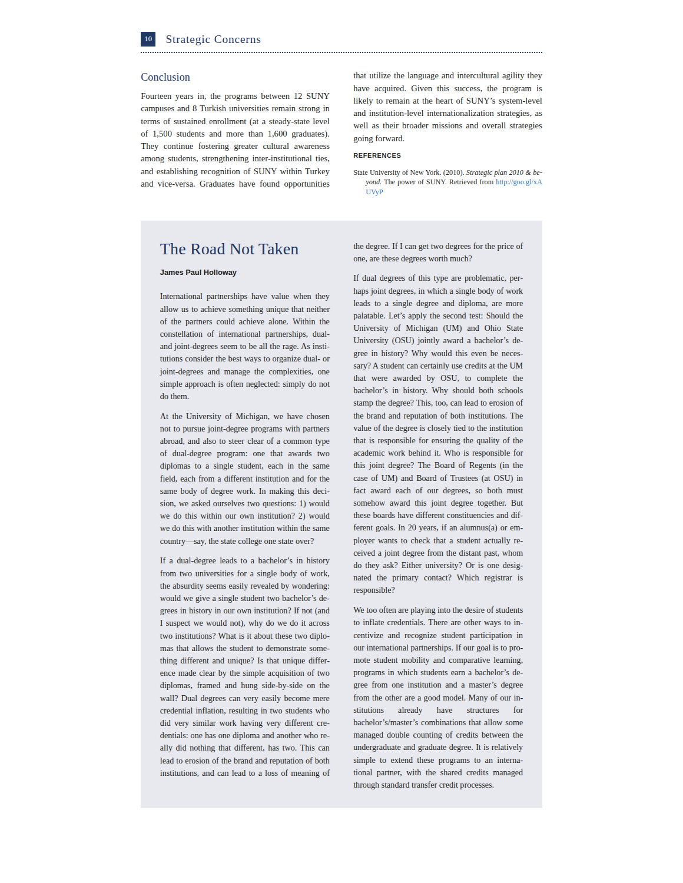10
Strategic Concerns
Conclusion
Fourteen years in, the programs between 12 SUNY campuses and 8 Turkish universities remain strong in terms of sustained enrollment (at a steady-state level of 1,500 students and more than 1,600 graduates). They continue fostering greater cultural awareness among students, strengthening inter-institutional ties, and establishing recognition of SUNY within Turkey and vice-versa. Graduates have found opportunities that utilize the language and intercultural agility they have acquired. Given this success, the program is likely to remain at the heart of SUNY’s system-level and institution-level internationalization strategies, as well as their broader missions and overall strategies going forward.
REFERENCES
State University of New York. (2010). Strategic plan 2010 & beyond. The power of SUNY. Retrieved from http://goo.gl/xAUVyP
The Road Not Taken
James Paul Holloway
International partnerships have value when they allow us to achieve something unique that neither of the partners could achieve alone. Within the constellation of international partnerships, dual- and joint-degrees seem to be all the rage. As institutions consider the best ways to organize dual- or joint-degrees and manage the complexities, one simple approach is often neglected: simply do not do them.
At the University of Michigan, we have chosen not to pursue joint-degree programs with partners abroad, and also to steer clear of a common type of dual-degree program: one that awards two diplomas to a single student, each in the same field, each from a different institution and for the same body of degree work. In making this decision, we asked ourselves two questions: 1) would we do this within our own institution? 2) would we do this with another institution within the same country—say, the state college one state over?
If a dual-degree leads to a bachelor’s in history from two universities for a single body of work, the absurdity seems easily revealed by wondering: would we give a single student two bachelor’s degrees in history in our own institution? If not (and I suspect we would not), why do we do it across two institutions? What is it about these two diplomas that allows the student to demonstrate something different and unique? Is that unique difference made clear by the simple acquisition of two diplomas, framed and hung side-by-side on the wall? Dual degrees can very easily become mere credential inflation, resulting in two students who did very similar work having very different credentials: one has one diploma and another who really did nothing that different, has two. This can lead to erosion of the brand and reputation of both institutions, and can lead to a loss of meaning of the degree. If I can get two degrees for the price of one, are these degrees worth much?
If dual degrees of this type are problematic, perhaps joint degrees, in which a single body of work leads to a single degree and diploma, are more palatable. Let’s apply the second test: Should the University of Michigan (UM) and Ohio State University (OSU) jointly award a bachelor’s degree in history? Why would this even be necessary? A student can certainly use credits at the UM that were awarded by OSU, to complete the bachelor’s in history. Why should both schools stamp the degree? This, too, can lead to erosion of the brand and reputation of both institutions. The value of the degree is closely tied to the institution that is responsible for ensuring the quality of the academic work behind it. Who is responsible for this joint degree? The Board of Regents (in the case of UM) and Board of Trustees (at OSU) in fact award each of our degrees, so both must somehow award this joint degree together. But these boards have different constituencies and different goals. In 20 years, if an alumnus(a) or employer wants to check that a student actually received a joint degree from the distant past, whom do they ask? Either university? Or is one designated the primary contact? Which registrar is responsible?
We too often are playing into the desire of students to inflate credentials. There are other ways to incentivize and recognize student participation in our international partnerships. If our goal is to promote student mobility and comparative learning, programs in which students earn a bachelor’s degree from one institution and a master’s degree from the other are a good model. Many of our institutions already have structures for bachelor’s/master’s combinations that allow some managed double counting of credits between the undergraduate and graduate degree. It is relatively simple to extend these programs to an international partner, with the shared credits managed through standard transfer credit processes.